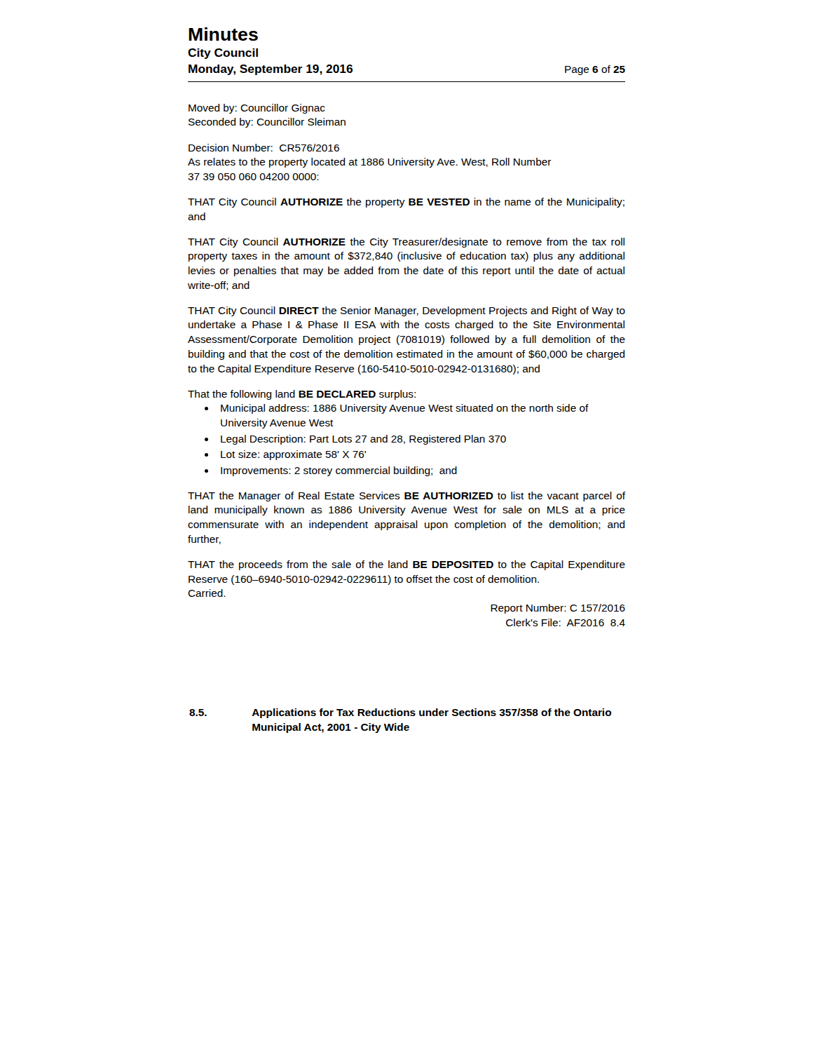Minutes
City Council
Monday, September 19, 2016 Page 6 of 25
Moved by: Councillor Gignac
Seconded by: Councillor Sleiman
Decision Number: CR576/2016
As relates to the property located at 1886 University Ave. West, Roll Number
37 39 050 060 04200 0000:
THAT City Council AUTHORIZE the property BE VESTED in the name of the Municipality; and
THAT City Council AUTHORIZE the City Treasurer/designate to remove from the tax roll property taxes in the amount of $372,840 (inclusive of education tax) plus any additional levies or penalties that may be added from the date of this report until the date of actual write-off; and
THAT City Council DIRECT the Senior Manager, Development Projects and Right of Way to undertake a Phase I & Phase II ESA with the costs charged to the Site Environmental Assessment/Corporate Demolition project (7081019) followed by a full demolition of the building and that the cost of the demolition estimated in the amount of $60,000 be charged to the Capital Expenditure Reserve (160-5410-5010-02942-0131680); and
That the following land BE DECLARED surplus:
Municipal address: 1886 University Avenue West situated on the north side of University Avenue West
Legal Description: Part Lots 27 and 28, Registered Plan 370
Lot size: approximate 58' X 76'
Improvements: 2 storey commercial building; and
THAT the Manager of Real Estate Services BE AUTHORIZED to list the vacant parcel of land municipally known as 1886 University Avenue West for sale on MLS at a price commensurate with an independent appraisal upon completion of the demolition; and further,
THAT the proceeds from the sale of the land BE DEPOSITED to the Capital Expenditure Reserve (160–6940-5010-02942-0229611) to offset the cost of demolition.
Carried.
Report Number: C 157/2016
Clerk's File: AF2016 8.4
8.5.
Applications for Tax Reductions under Sections 357/358 of the Ontario Municipal Act, 2001 - City Wide